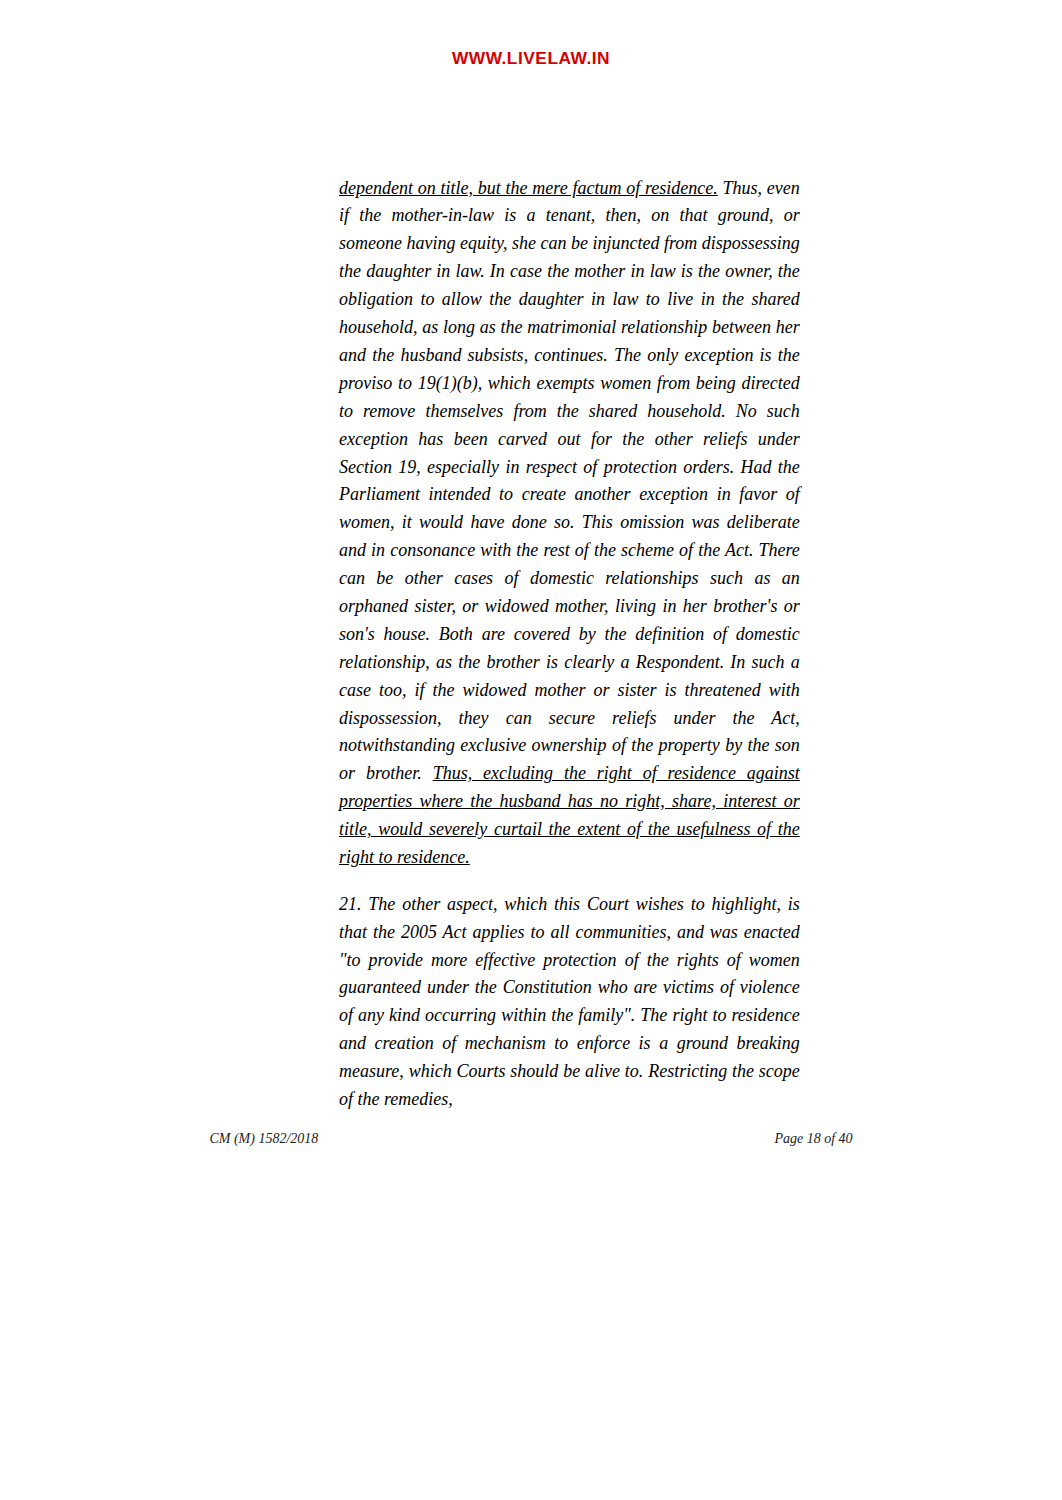WWW.LIVELAW.IN
dependent on title, but the mere factum of residence. Thus, even if the mother-in-law is a tenant, then, on that ground, or someone having equity, she can be injuncted from dispossessing the daughter in law. In case the mother in law is the owner, the obligation to allow the daughter in law to live in the shared household, as long as the matrimonial relationship between her and the husband subsists, continues. The only exception is the proviso to 19(1)(b), which exempts women from being directed to remove themselves from the shared household. No such exception has been carved out for the other reliefs under Section 19, especially in respect of protection orders. Had the Parliament intended to create another exception in favor of women, it would have done so. This omission was deliberate and in consonance with the rest of the scheme of the Act. There can be other cases of domestic relationships such as an orphaned sister, or widowed mother, living in her brother's or son's house. Both are covered by the definition of domestic relationship, as the brother is clearly a Respondent. In such a case too, if the widowed mother or sister is threatened with dispossession, they can secure reliefs under the Act, notwithstanding exclusive ownership of the property by the son or brother. Thus, excluding the right of residence against properties where the husband has no right, share, interest or title, would severely curtail the extent of the usefulness of the right to residence.
21. The other aspect, which this Court wishes to highlight, is that the 2005 Act applies to all communities, and was enacted "to provide more effective protection of the rights of women guaranteed under the Constitution who are victims of violence of any kind occurring within the family". The right to residence and creation of mechanism to enforce is a ground breaking measure, which Courts should be alive to. Restricting the scope of the remedies,
CM (M) 1582/2018 Page 18 of 40